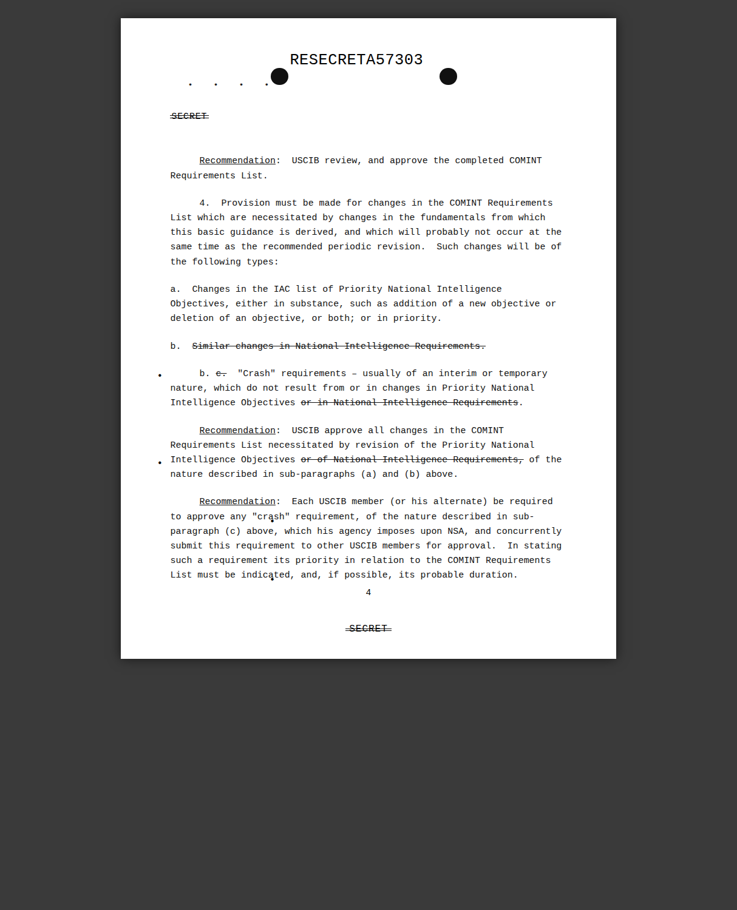RESECRETA57303
• • • •
SECRET
Recommendation: USCIB review, and approve the completed COMINT Requirements List.
4. Provision must be made for changes in the COMINT Requirements List which are necessitated by changes in the fundamentals from which this basic guidance is derived, and which will probably not occur at the same time as the recommended periodic revision. Such changes will be of the following types:
a. Changes in the IAC list of Priority National Intelligence Objectives, either in substance, such as addition of a new objective or deletion of an objective, or both; or in priority.
b. Similar changes in National Intelligence Requirements.
b. c. "Crash" requirements – usually of an interim or temporary nature, which do not result from or in changes in Priority National Intelligence Objectives or in National Intelligence Requirements.
Recommendation: USCIB approve all changes in the COMINT Requirements List necessitated by revision of the Priority National Intelligence Objectives or of National Intelligence Requirements, of the nature described in sub-paragraphs (a) and (b) above.
Recommendation: Each USCIB member (or his alternate) be required to approve any "crash" requirement, of the nature described in sub-paragraph (c) above, which his agency imposes upon NSA, and concurrently submit this requirement to other USCIB members for approval. In stating such a requirement its priority in relation to the COMINT Requirements List must be indicated, and, if possible, its probable duration.
•
•
•
•
4
SECRET